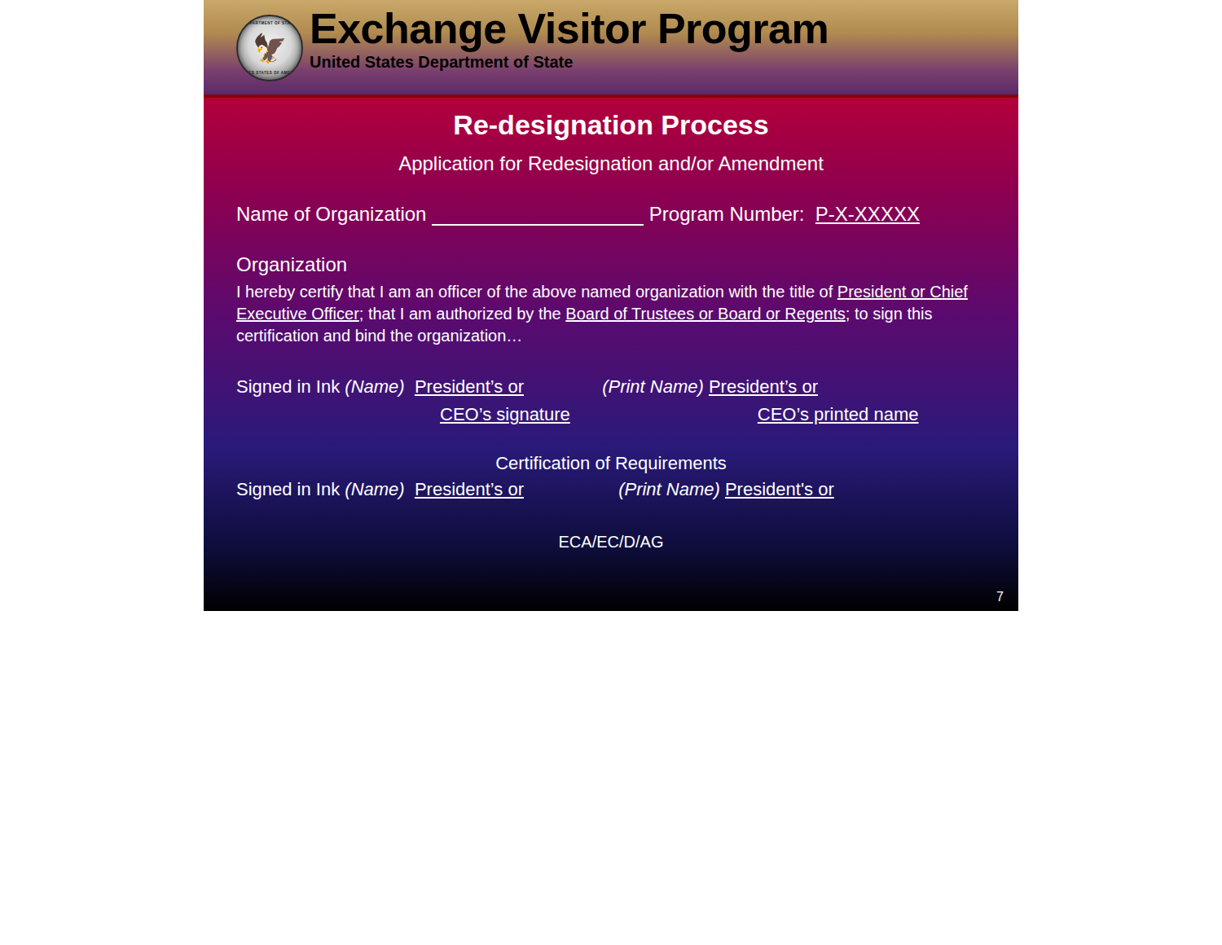DEPARTMENT OF STATE
🦅
UNITED STATES OF AMERICA
Exchange Visitor Program
United States Department of State
Re-designation Process
Application for Redesignation and/or Amendment
Name of Organization Program Number: P-X-XXXXX
Organization
I hereby certify that I am an officer of the above named organization with the title of President or Chief Executive Officer; that I am authorized by the Board of Trustees or Board or Regents; to sign this certification and bind the organization…
Signed in Ink (Name) President’s or (Print Name) President’s or
CEO’s signature CEO’s printed name
Certification of Requirements
Signed in Ink (Name) President’s or (Print Name) President's or
ECA/EC/D/AG
7